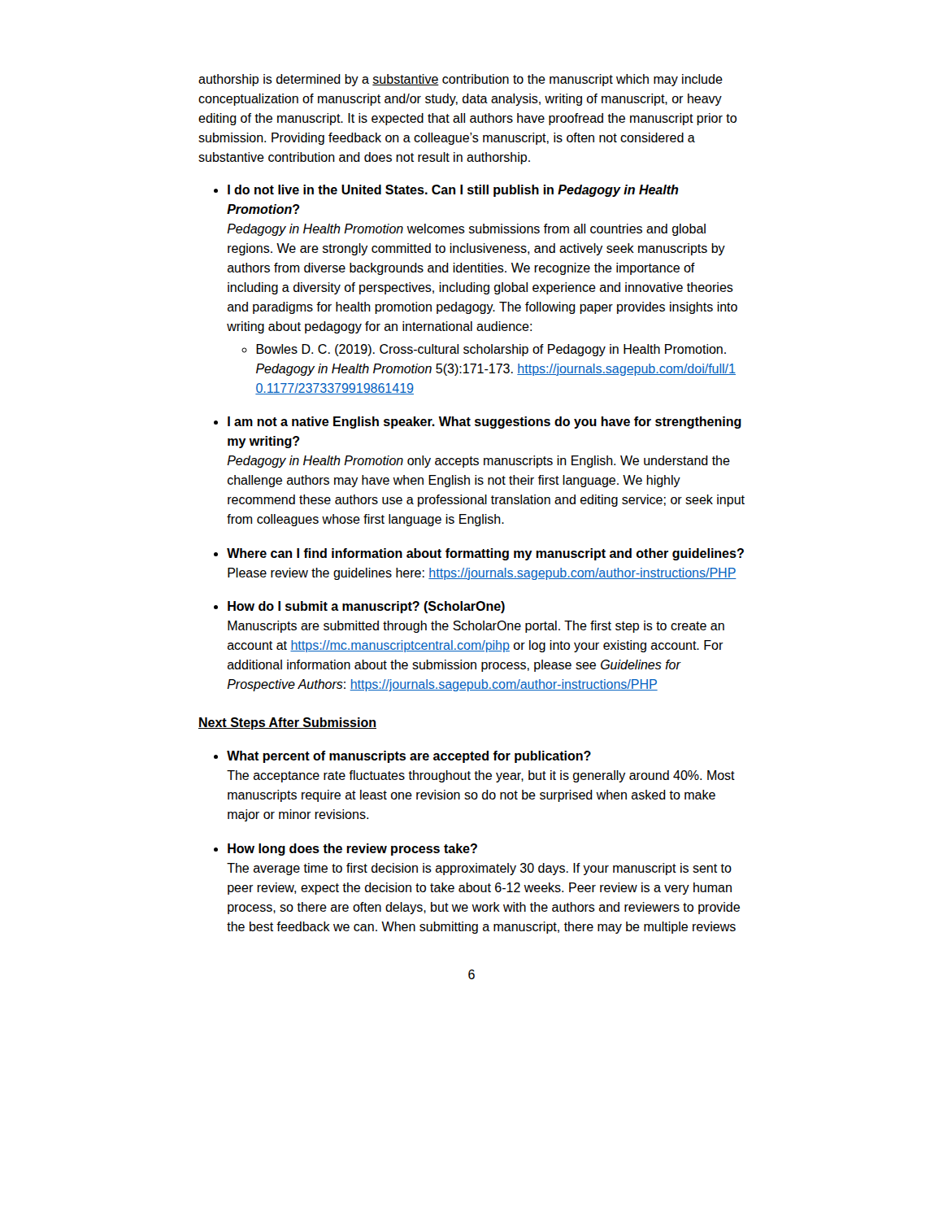authorship is determined by a substantive contribution to the manuscript which may include conceptualization of manuscript and/or study, data analysis, writing of manuscript, or heavy editing of the manuscript. It is expected that all authors have proofread the manuscript prior to submission. Providing feedback on a colleague’s manuscript, is often not considered a substantive contribution and does not result in authorship.
I do not live in the United States. Can I still publish in Pedagogy in Health Promotion?
Pedagogy in Health Promotion welcomes submissions from all countries and global regions. We are strongly committed to inclusiveness, and actively seek manuscripts by authors from diverse backgrounds and identities. We recognize the importance of including a diversity of perspectives, including global experience and innovative theories and paradigms for health promotion pedagogy. The following paper provides insights into writing about pedagogy for an international audience:
Bowles D. C. (2019). Cross-cultural scholarship of Pedagogy in Health Promotion. Pedagogy in Health Promotion 5(3):171-173. https://journals.sagepub.com/doi/full/10.1177/2373379919861419
I am not a native English speaker. What suggestions do you have for strengthening my writing?
Pedagogy in Health Promotion only accepts manuscripts in English. We understand the challenge authors may have when English is not their first language. We highly recommend these authors use a professional translation and editing service; or seek input from colleagues whose first language is English.
Where can I find information about formatting my manuscript and other guidelines?
Please review the guidelines here: https://journals.sagepub.com/author-instructions/PHP
How do I submit a manuscript? (ScholarOne)
Manuscripts are submitted through the ScholarOne portal. The first step is to create an account at https://mc.manuscriptcentral.com/pihp or log into your existing account. For additional information about the submission process, please see Guidelines for Prospective Authors: https://journals.sagepub.com/author-instructions/PHP
Next Steps After Submission
What percent of manuscripts are accepted for publication?
The acceptance rate fluctuates throughout the year, but it is generally around 40%. Most manuscripts require at least one revision so do not be surprised when asked to make major or minor revisions.
How long does the review process take?
The average time to first decision is approximately 30 days. If your manuscript is sent to peer review, expect the decision to take about 6-12 weeks. Peer review is a very human process, so there are often delays, but we work with the authors and reviewers to provide the best feedback we can. When submitting a manuscript, there may be multiple reviews
6